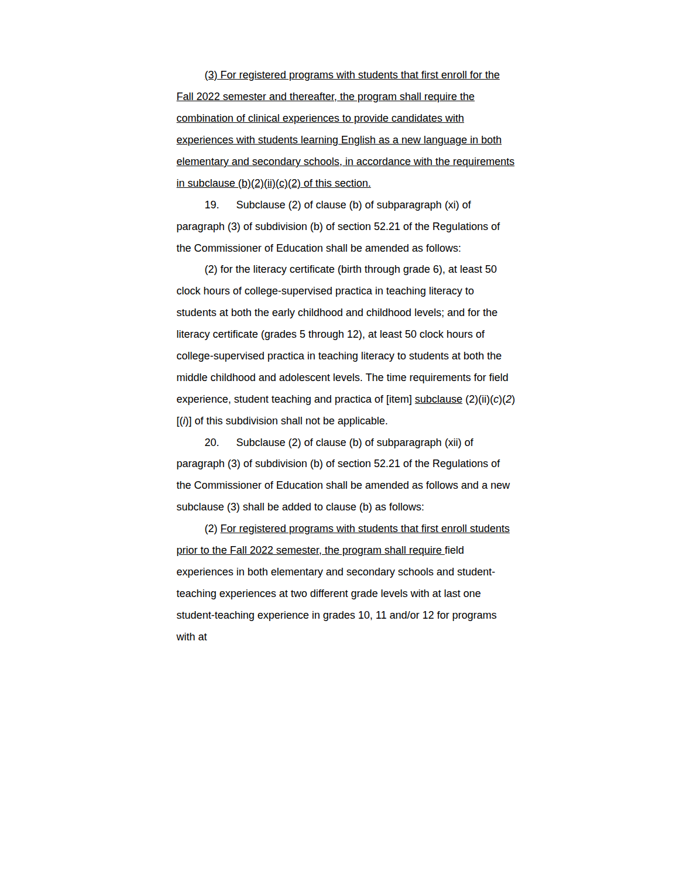(3) For registered programs with students that first enroll for the Fall 2022 semester and thereafter, the program shall require the combination of clinical experiences to provide candidates with experiences with students learning English as a new language in both elementary and secondary schools, in accordance with the requirements in subclause (b)(2)(ii)(c)(2) of this section.
19. Subclause (2) of clause (b) of subparagraph (xi) of paragraph (3) of subdivision (b) of section 52.21 of the Regulations of the Commissioner of Education shall be amended as follows:
(2) for the literacy certificate (birth through grade 6), at least 50 clock hours of college-supervised practica in teaching literacy to students at both the early childhood and childhood levels; and for the literacy certificate (grades 5 through 12), at least 50 clock hours of college-supervised practica in teaching literacy to students at both the middle childhood and adolescent levels. The time requirements for field experience, student teaching and practica of [item] subclause (2)(ii)(c)(2)[(i)] of this subdivision shall not be applicable.
20. Subclause (2) of clause (b) of subparagraph (xii) of paragraph (3) of subdivision (b) of section 52.21 of the Regulations of the Commissioner of Education shall be amended as follows and a new subclause (3) shall be added to clause (b) as follows:
(2) For registered programs with students that first enroll students prior to the Fall 2022 semester, the program shall require field experiences in both elementary and secondary schools and student-teaching experiences at two different grade levels with at last one student-teaching experience in grades 10, 11 and/or 12 for programs with at